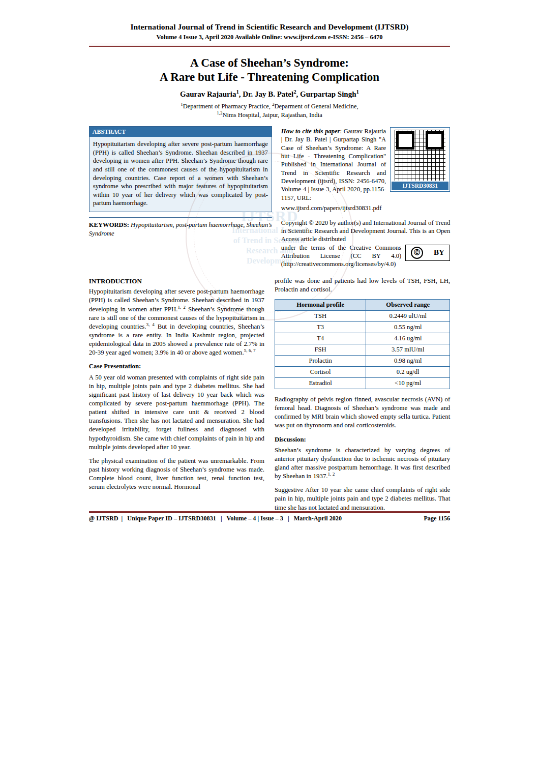International Journal of Trend in Scientific Research and Development (IJTSRD)
Volume 4 Issue 3, April 2020 Available Online: www.ijtsrd.com e-ISSN: 2456 – 6470
A Case of Sheehan’s Syndrome:
A Rare but Life - Threatening Complication
Gaurav Rajauria1, Dr. Jay B. Patel2, Gurpartap Singh1
1Department of Pharmacy Practice, 2Deparment of General Medicine,
1,2Nims Hospital, Jaipur, Rajasthan, India
ABSTRACT
Hypopituitarism developing after severe post-partum haemorrhage (PPH) is called Sheehan’s Syndrome. Sheehan described in 1937 developing in women after PPH. Sheehan’s Syndrome though rare and still one of the commonest causes of the hypopituitarism in developing countries. Case report of a women with Sheehan’s syndrome who prescribed with major features of hypopituitarism within 10 year of her delivery which was complicated by post-partum haemorrhage.
KEYWORDS: Hypopituitarism, post-partum haemorrhage, Sheehan’s Syndrome
How to cite this paper: Gaurav Rajauria | Dr. Jay B. Patel | Gurpartap Singh "A Case of Sheehan’s Syndrome: A Rare but Life - Threatening Complication" Published in International Journal of Trend in Scientific Research and Development (ijtsrd), ISSN: 2456-6470, Volume-4 | Issue-3, April 2020, pp.1156-1157, URL:
IJTSRD30831
www.ijtsrd.com/papers/ijtsrd30831.pdf
Copyright © 2020 by author(s) and International Journal of Trend in Scientific Research and Development Journal. This is an Open Access article distributed
under the terms of the Creative Commons Attribution License (CC BY 4.0) (http://creativecommons.org/licenses/by/4.0)
Ⓒ
BY
IJTSRD
International Journal
of Trend in Scientific
Research and
Development
INTRODUCTION
Hypopituitarism developing after severe post-partum haemorrhage (PPH) is called Sheehan’s Syndrome. Sheehan described in 1937 developing in women after PPH.1, 2 Sheehan’s Syndrome though rare is still one of the commonest causes of the hypopituitarism in developing countries.3, 4 But in developing countries, Sheehan’s syndrome is a rare entity. In India Kashmir region, projected epidemiological data in 2005 showed a prevalence rate of 2.7% in 20-39 year aged women; 3.9% in 40 or above aged women.5, 6, 7
Case Presentation:
A 50 year old woman presented with complaints of right side pain in hip, multiple joints pain and type 2 diabetes mellitus. She had significant past history of last delivery 10 year back which was complicated by severe post-partum haemmorhage (PPH). The patient shifted in intensive care unit & received 2 blood transfusions. Then she has not lactated and mensuration. She had developed irritability, forget fullness and diagnosed with hypothyroidism. She came with chief complaints of pain in hip and multiple joints developed after 10 year.
The physical examination of the patient was unremarkable. From past history working diagnosis of Sheehan’s syndrome was made. Complete blood count, liver function test, renal function test, serum electrolytes were normal. Hormonal
profile was done and patients had low levels of TSH, FSH, LH, Prolactin and cortisol.
| Hormonal profile | Observed range |
| --- | --- |
| TSH | 0.2449 ulU/ml |
| T3 | 0.55 ng/ml |
| T4 | 4.16 ug/ml |
| FSH | 3.57 mlU/ml |
| Prolactin | 0.98 ng/ml |
| Cortisol | 0.2 ug/dl |
| Estradiol | <10 pg/ml |
Radiography of pelvis region finned, avascular necrosis (AVN) of femoral head. Diagnosis of Sheehan’s syndrome was made and confirmed by MRI brain which showed empty sella turtica. Patient was put on thyronorm and oral corticosteroids.
Discussion:
Sheehan’s syndrome is characterized by varying degrees of anterior pituitary dysfunction due to ischemic necrosis of pituitary gland after massive postpartum hemorrhage. It was first described by Sheehan in 1937.1, 2
Suggestive After 10 year she came chief complaints of right side pain in hip, multiple joints pain and type 2 diabetes mellitus. That time she has not lactated and mensuration.
@ IJTSRD
| Unique Paper ID – IJTSRD30831 | Volume – 4 | Issue – 3 | March-April 2020
Page 1156